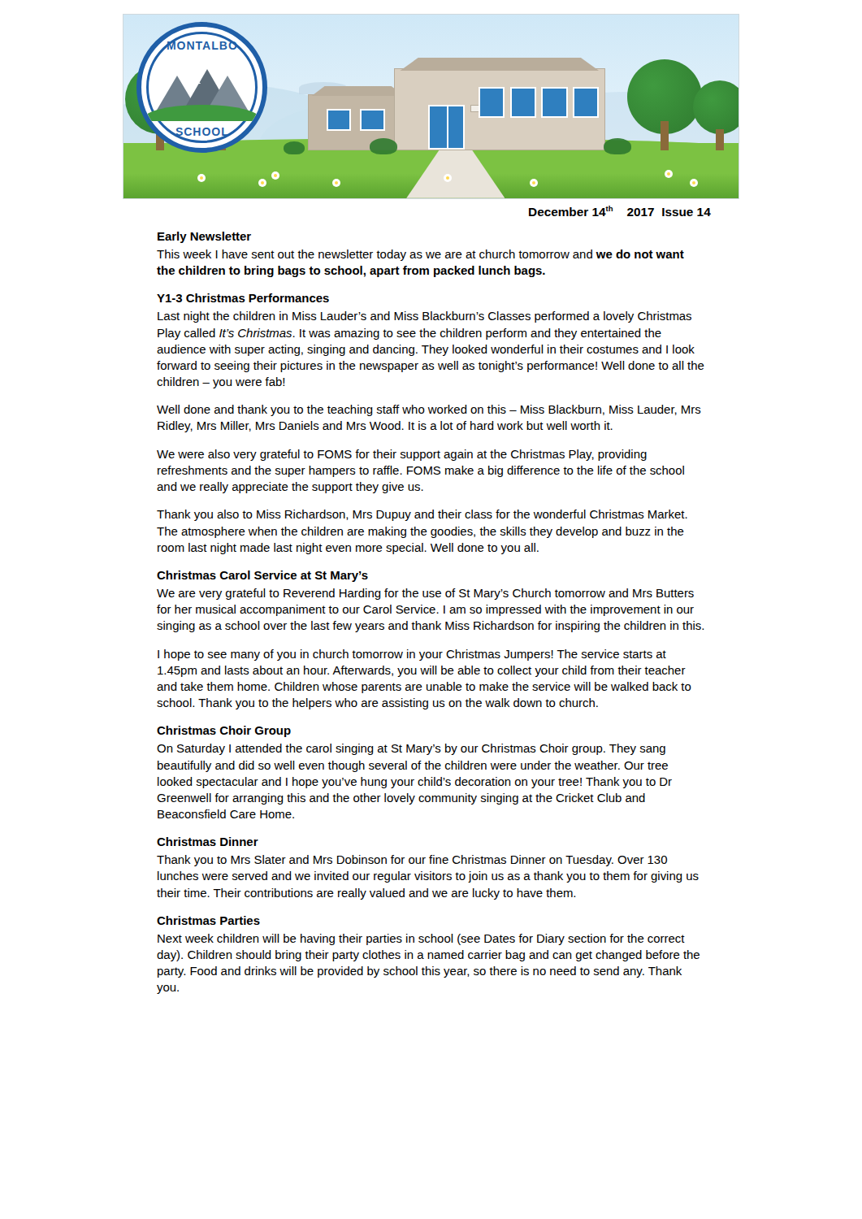MONTALBO
SCHOOL
December 14th 2017 Issue 14
Early Newsletter
This week I have sent out the newsletter today as we are at church tomorrow and we do not want the children to bring bags to school, apart from packed lunch bags.
Y1-3 Christmas Performances
Last night the children in Miss Lauder’s and Miss Blackburn’s Classes performed a lovely Christmas Play called It’s Christmas. It was amazing to see the children perform and they entertained the audience with super acting, singing and dancing. They looked wonderful in their costumes and I look forward to seeing their pictures in the newspaper as well as tonight’s performance! Well done to all the children – you were fab!
Well done and thank you to the teaching staff who worked on this – Miss Blackburn, Miss Lauder, Mrs Ridley, Mrs Miller, Mrs Daniels and Mrs Wood. It is a lot of hard work but well worth it.
We were also very grateful to FOMS for their support again at the Christmas Play, providing refreshments and the super hampers to raffle. FOMS make a big difference to the life of the school and we really appreciate the support they give us.
Thank you also to Miss Richardson, Mrs Dupuy and their class for the wonderful Christmas Market. The atmosphere when the children are making the goodies, the skills they develop and buzz in the room last night made last night even more special. Well done to you all.
Christmas Carol Service at St Mary’s
We are very grateful to Reverend Harding for the use of St Mary’s Church tomorrow and Mrs Butters for her musical accompaniment to our Carol Service. I am so impressed with the improvement in our singing as a school over the last few years and thank Miss Richardson for inspiring the children in this.
I hope to see many of you in church tomorrow in your Christmas Jumpers! The service starts at 1.45pm and lasts about an hour. Afterwards, you will be able to collect your child from their teacher and take them home. Children whose parents are unable to make the service will be walked back to school. Thank you to the helpers who are assisting us on the walk down to church.
Christmas Choir Group
On Saturday I attended the carol singing at St Mary’s by our Christmas Choir group. They sang beautifully and did so well even though several of the children were under the weather. Our tree looked spectacular and I hope you’ve hung your child’s decoration on your tree! Thank you to Dr Greenwell for arranging this and the other lovely community singing at the Cricket Club and Beaconsfield Care Home.
Christmas Dinner
Thank you to Mrs Slater and Mrs Dobinson for our fine Christmas Dinner on Tuesday. Over 130 lunches were served and we invited our regular visitors to join us as a thank you to them for giving us their time. Their contributions are really valued and we are lucky to have them.
Christmas Parties
Next week children will be having their parties in school (see Dates for Diary section for the correct day). Children should bring their party clothes in a named carrier bag and can get changed before the party. Food and drinks will be provided by school this year, so there is no need to send any. Thank you.